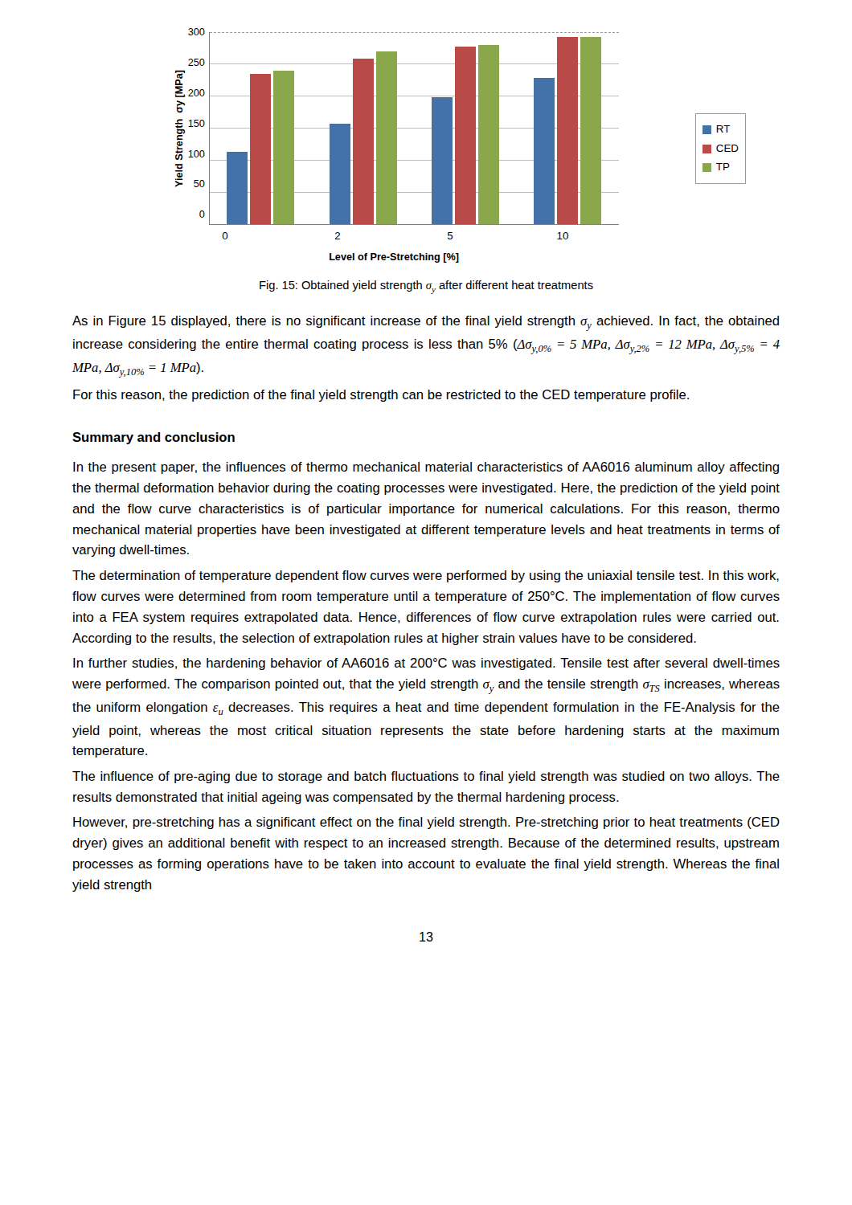Yield Strength σy [MPa]
300 250 200 150 100 50 0
0 2 5 10
Level of Pre-Stretching [%]
RT
CED
TP
Fig. 15: Obtained yield strength σy after different heat treatments
As in Figure 15 displayed, there is no significant increase of the final yield strength σy achieved. In fact, the obtained increase considering the entire thermal coating process is less than 5% (Δσy,0% = 5 MPa, Δσy,2% = 12 MPa, Δσy,5% = 4 MPa, Δσy,10% = 1 MPa).
For this reason, the prediction of the final yield strength can be restricted to the CED temperature profile.
Summary and conclusion
In the present paper, the influences of thermo mechanical material characteristics of AA6016 aluminum alloy affecting the thermal deformation behavior during the coating processes were investigated. Here, the prediction of the yield point and the flow curve characteristics is of particular importance for numerical calculations. For this reason, thermo mechanical material properties have been investigated at different temperature levels and heat treatments in terms of varying dwell-times.
The determination of temperature dependent flow curves were performed by using the uniaxial tensile test. In this work, flow curves were determined from room temperature until a temperature of 250°C. The implementation of flow curves into a FEA system requires extrapolated data. Hence, differences of flow curve extrapolation rules were carried out. According to the results, the selection of extrapolation rules at higher strain values have to be considered.
In further studies, the hardening behavior of AA6016 at 200°C was investigated. Tensile test after several dwell-times were performed. The comparison pointed out, that the yield strength σy and the tensile strength σTS increases, whereas the uniform elongation εu decreases. This requires a heat and time dependent formulation in the FE-Analysis for the yield point, whereas the most critical situation represents the state before hardening starts at the maximum temperature.
The influence of pre-aging due to storage and batch fluctuations to final yield strength was studied on two alloys. The results demonstrated that initial ageing was compensated by the thermal hardening process.
However, pre-stretching has a significant effect on the final yield strength. Pre-stretching prior to heat treatments (CED dryer) gives an additional benefit with respect to an increased strength. Because of the determined results, upstream processes as forming operations have to be taken into account to evaluate the final yield strength. Whereas the final yield strength
13